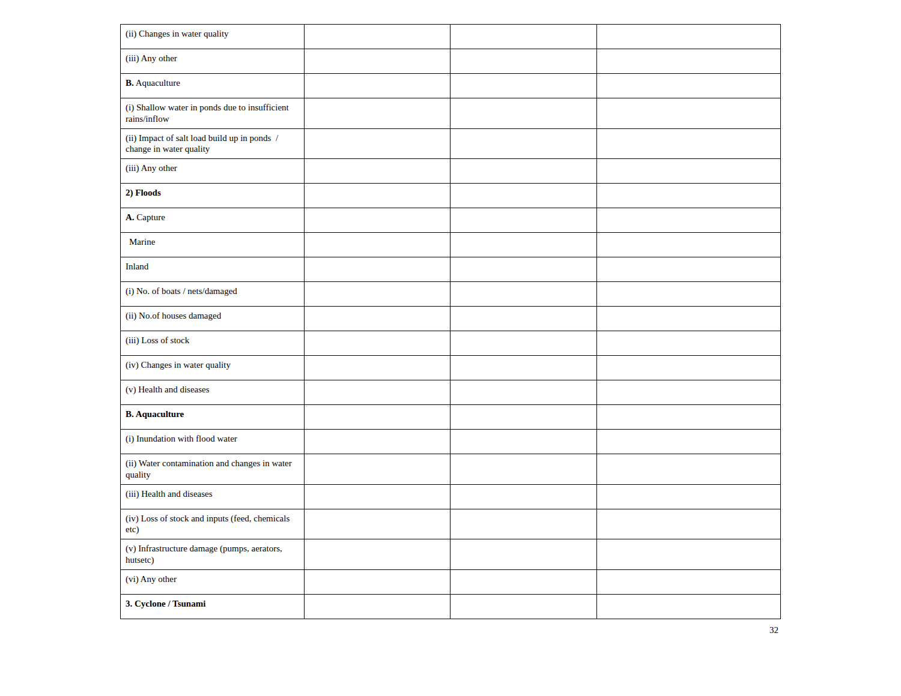| (ii) Changes in water quality | | | |
| (iii) Any other | | | |
| B. Aquaculture | | | |
| (i) Shallow water in ponds due to insufficient rains/inflow | | | |
| (ii) Impact of salt load build up in ponds / change in water quality | | | |
| (iii) Any other | | | |
| 2) Floods | | | |
| A. Capture | | | |
| Marine | | | |
| Inland | | | |
| (i) No. of boats / nets/damaged | | | |
| (ii) No.of houses damaged | | | |
| (iii) Loss of stock | | | |
| (iv) Changes in water quality | | | |
| (v) Health and diseases | | | |
| B. Aquaculture | | | |
| (i) Inundation with flood water | | | |
| (ii) Water contamination and changes in water quality | | | |
| (iii) Health and diseases | | | |
| (iv) Loss of stock and inputs (feed, chemicals etc) | | | |
| (v) Infrastructure damage (pumps, aerators, hutsetc) | | | |
| (vi) Any other | | | |
| 3. Cyclone / Tsunami | | | |
32